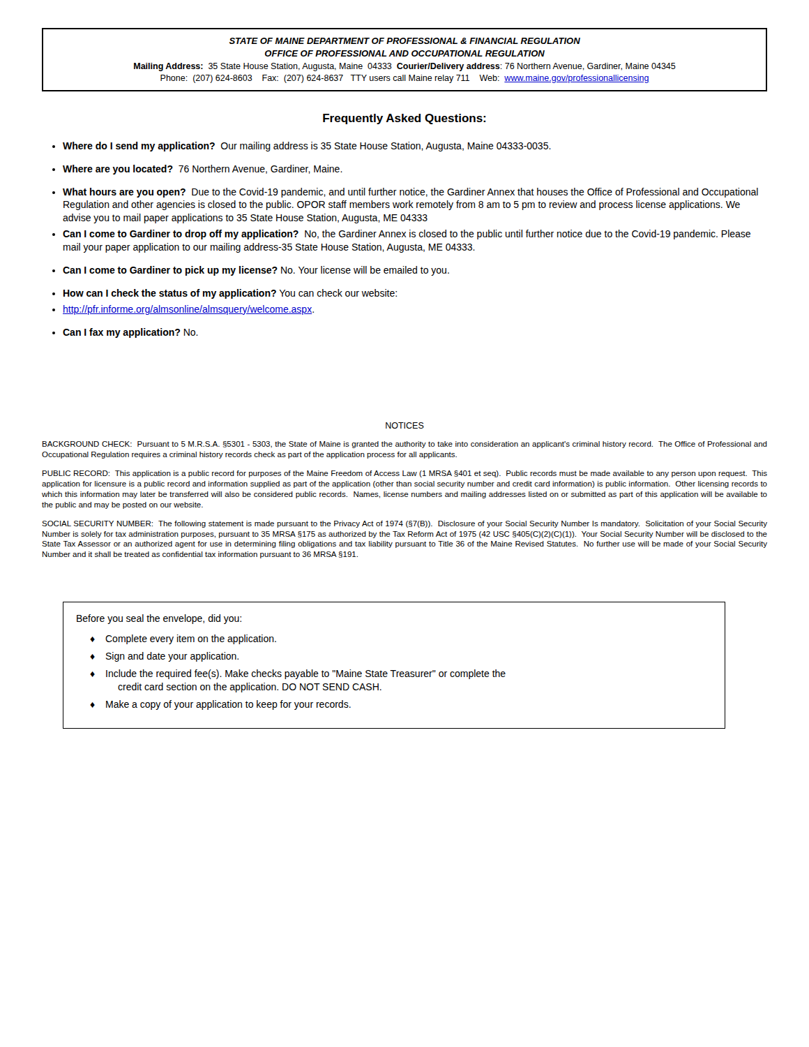STATE OF MAINE DEPARTMENT OF PROFESSIONAL & FINANCIAL REGULATION
OFFICE OF PROFESSIONAL AND OCCUPATIONAL REGULATION
Mailing Address: 35 State House Station, Augusta, Maine 04333 Courier/Delivery address: 76 Northern Avenue, Gardiner, Maine 04345
Phone: (207) 624-8603 Fax: (207) 624-8637 TTY users call Maine relay 711 Web: www.maine.gov/professionallicensing
Frequently Asked Questions:
Where do I send my application? Our mailing address is 35 State House Station, Augusta, Maine 04333-0035.
Where are you located? 76 Northern Avenue, Gardiner, Maine.
What hours are you open? Due to the Covid-19 pandemic, and until further notice, the Gardiner Annex that houses the Office of Professional and Occupational Regulation and other agencies is closed to the public. OPOR staff members work remotely from 8 am to 5 pm to review and process license applications. We advise you to mail paper applications to 35 State House Station, Augusta, ME 04333
Can I come to Gardiner to drop off my application? No, the Gardiner Annex is closed to the public until further notice due to the Covid-19 pandemic. Please mail your paper application to our mailing address-35 State House Station, Augusta, ME 04333.
Can I come to Gardiner to pick up my license? No. Your license will be emailed to you.
How can I check the status of my application? You can check our website:
http://pfr.informe.org/almsonline/almsquery/welcome.aspx.
Can I fax my application? No.
NOTICES
BACKGROUND CHECK: Pursuant to 5 M.R.S.A. §5301 - 5303, the State of Maine is granted the authority to take into consideration an applicant's criminal history record. The Office of Professional and Occupational Regulation requires a criminal history records check as part of the application process for all applicants.
PUBLIC RECORD: This application is a public record for purposes of the Maine Freedom of Access Law (1 MRSA §401 et seq). Public records must be made available to any person upon request. This application for licensure is a public record and information supplied as part of the application (other than social security number and credit card information) is public information. Other licensing records to which this information may later be transferred will also be considered public records. Names, license numbers and mailing addresses listed on or submitted as part of this application will be available to the public and may be posted on our website.
SOCIAL SECURITY NUMBER: The following statement is made pursuant to the Privacy Act of 1974 (§7(B)). Disclosure of your Social Security Number Is mandatory. Solicitation of your Social Security Number is solely for tax administration purposes, pursuant to 35 MRSA §175 as authorized by the Tax Reform Act of 1975 (42 USC §405(C)(2)(C)(1)). Your Social Security Number will be disclosed to the State Tax Assessor or an authorized agent for use in determining filing obligations and tax liability pursuant to Title 36 of the Maine Revised Statutes. No further use will be made of your Social Security Number and it shall be treated as confidential tax information pursuant to 36 MRSA §191.
Before you seal the envelope, did you:
Complete every item on the application.
Sign and date your application.
Include the required fee(s). Make checks payable to "Maine State Treasurer" or complete the credit card section on the application. DO NOT SEND CASH.
Make a copy of your application to keep for your records.